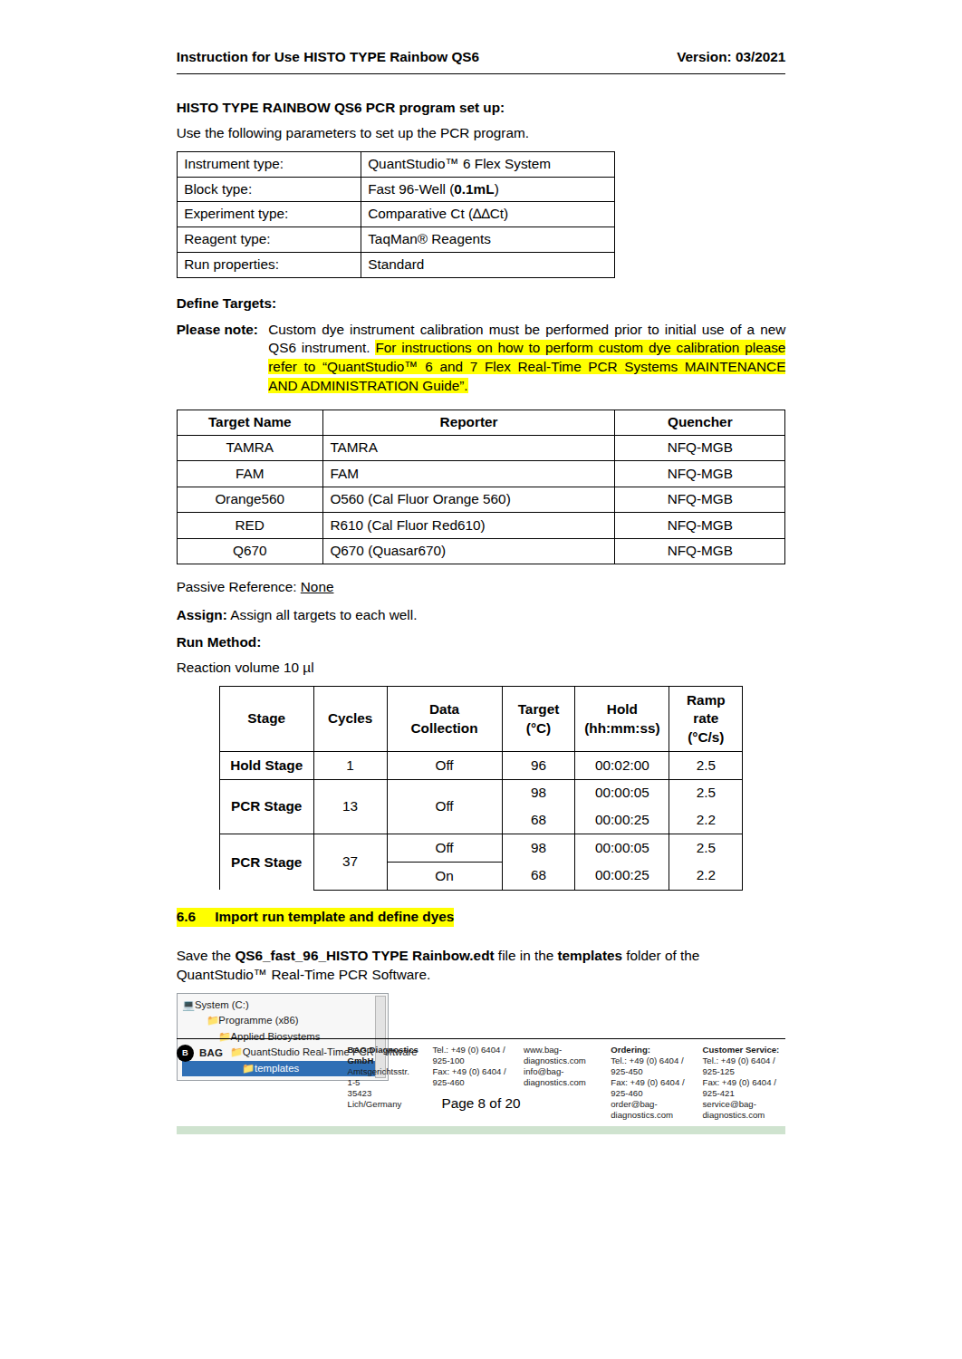Instruction for Use HISTO TYPE Rainbow QS6
Version: 03/2021
HISTO TYPE RAINBOW QS6 PCR program set up:
Use the following parameters to set up the PCR program.
| Instrument type: | QuantStudio™ 6 Flex System |
| Block type: | Fast 96-Well ( 0.1mL ) |
| Experiment type: | Comparative Ct (∆∆Ct) |
| Reagent type: | TaqMan® Reagents |
| Run properties: | Standard |
Define Targets:
Please note:
Custom dye instrument calibration must be performed prior to initial use of a new QS6 instrument. For instructions on how to perform custom dye calibration please refer to “QuantStudio™ 6 and 7 Flex Real-Time PCR Systems MAINTENANCE AND ADMINISTRATION Guide”.
| Target Name | Reporter | Quencher |
| --- | --- | --- |
| TAMRA | TAMRA | NFQ-MGB |
| FAM | FAM | NFQ-MGB |
| Orange560 | O560 (Cal Fluor Orange 560) | NFQ-MGB |
| RED | R610 (Cal Fluor Red610) | NFQ-MGB |
| Q670 | Q670 (Quasar670) | NFQ-MGB |
Passive Reference: None
Assign: Assign all targets to each well.
Run Method:
Reaction volume 10 µl
| Stage | Cycles | Data Collection | Target (°C) | Hold (hh:mm:ss) | Ramp rate (°C/s) |
| --- | --- | --- | --- | --- | --- |
| Hold Stage | 1 | Off | 96 | 00:02:00 | 2.5 |
| PCR Stage | 13 | Off | 98 | 00:00:05 | 2.5 |
| 68 | 00:00:25 | 2.2 |
| PCR Stage | 37 | Off | 98 | 00:00:05 | 2.5 |
| On | 68 | 00:00:25 | 2.2 |
6.6 Import run template and define dyes
Save the QS6_fast_96_HISTO TYPE Rainbow.edt file in the templates folder of the QuantStudio™ Real-Time PCR Software.
💻System (C:)
📁Programme (x86)
📁Applied Biosystems
📁QuantStudio Real-Time PCR Software
📁templates
Page 8 of 20
B
BAG
BAG Diagnostics GmbH
Amtsgerichtsstr. 1-5
35423 Lich/Germany
Tel.: +49 (0) 6404 / 925-100
Fax: +49 (0) 6404 / 925-460
www.bag-diagnostics.com
info@bag-diagnostics.com
Ordering:
Tel.: +49 (0) 6404 / 925-450
Fax: +49 (0) 6404 / 925-460
order@bag-diagnostics.com
Customer Service:
Tel.: +49 (0) 6404 / 925-125
Fax: +49 (0) 6404 / 925-421
service@bag-diagnostics.com